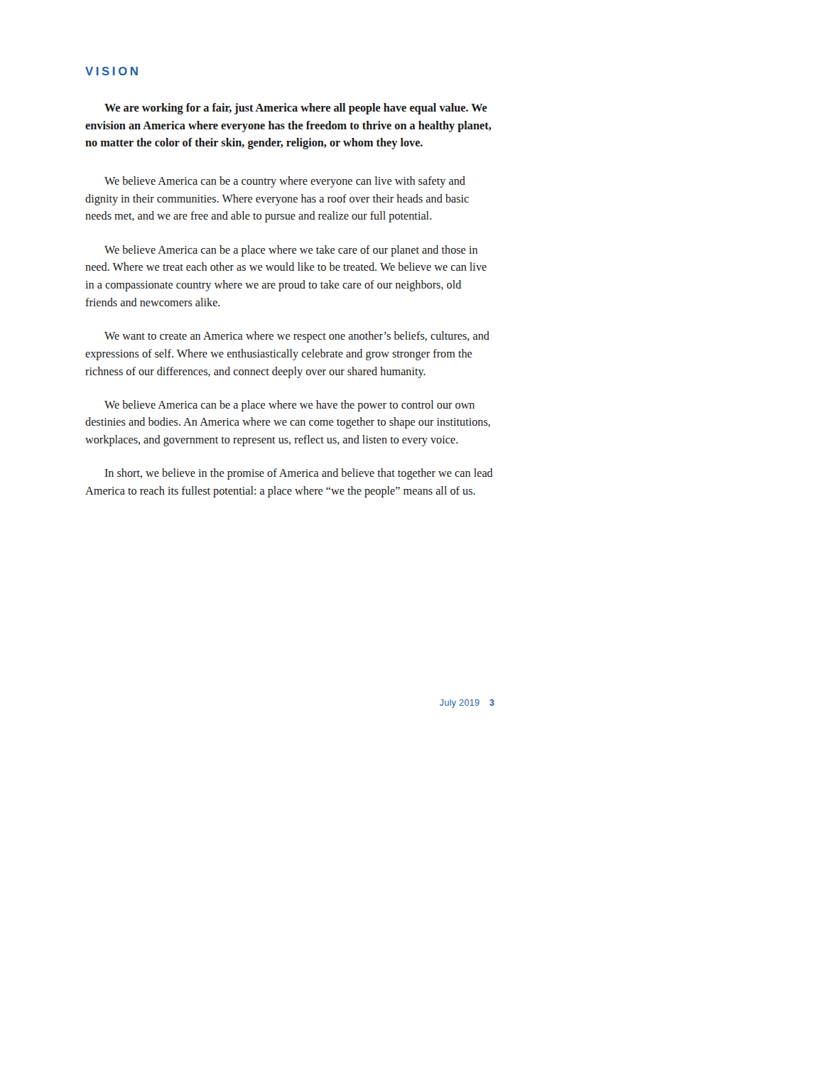Vision
We are working for a fair, just America where all people have equal value. We envision an America where everyone has the freedom to thrive on a healthy planet, no matter the color of their skin, gender, religion, or whom they love.
We believe America can be a country where everyone can live with safety and dignity in their communities. Where everyone has a roof over their heads and basic needs met, and we are free and able to pursue and realize our full potential.
We believe America can be a place where we take care of our planet and those in need. Where we treat each other as we would like to be treated. We believe we can live in a compassionate country where we are proud to take care of our neighbors, old friends and newcomers alike.
We want to create an America where we respect one another’s beliefs, cultures, and expressions of self. Where we enthusiastically celebrate and grow stronger from the richness of our differences, and connect deeply over our shared humanity.
We believe America can be a place where we have the power to control our own destinies and bodies. An America where we can come together to shape our institutions, workplaces, and government to represent us, reflect us, and listen to every voice.
In short, we believe in the promise of America and believe that together we can lead America to reach its fullest potential: a place where “we the people” means all of us.
July 20193